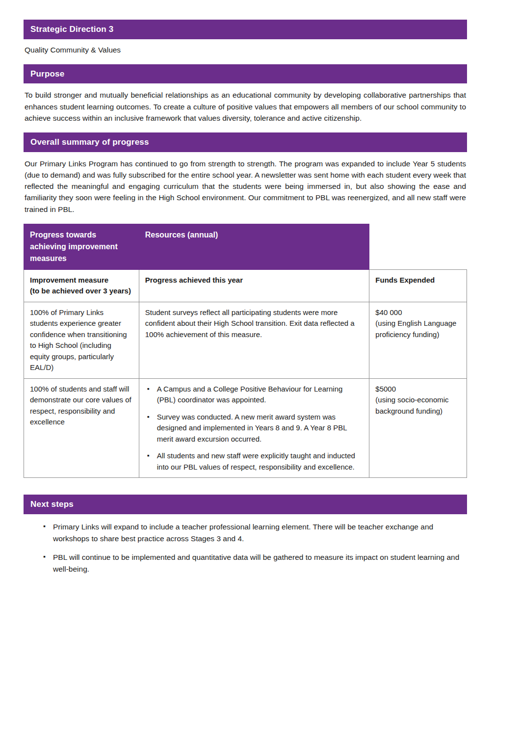Strategic Direction 3
Quality Community & Values
Purpose
To build stronger and mutually beneficial relationships as an educational community by developing collaborative partnerships that enhances student learning outcomes. To create a culture of positive values that empowers all members of our school community to achieve success within an inclusive framework that values diversity, tolerance and active citizenship.
Overall summary of progress
Our Primary Links Program has continued to go from strength to strength. The program was expanded to include Year 5 students (due to demand) and was fully subscribed for the entire school year. A newsletter was sent home with each student every week that reflected the meaningful and engaging curriculum that the students were being immersed in, but also showing the ease and familiarity they soon were feeling in the High School environment. Our commitment to PBL was reenergized, and all new staff were trained in PBL.
| Progress towards achieving improvement measures | Resources (annual) |
| --- | --- |
| Improvement measure (to be achieved over 3 years) | Progress achieved this year | Funds Expended |
| 100% of Primary Links students experience greater confidence when transitioning to High School (including equity groups, particularly EAL/D) | Student surveys reflect all participating students were more confident about their High School transition. Exit data reflected a 100% achievement of this measure. | $40 000 (using English Language proficiency funding) |
| 100% of students and staff will demonstrate our core values of respect, responsibility and excellence | A Campus and a College Positive Behaviour for Learning (PBL) coordinator was appointed. Survey was conducted. A new merit award system was designed and implemented in Years 8 and 9. A Year 8 PBL merit award excursion occurred. All students and new staff were explicitly taught and inducted into our PBL values of respect, responsibility and excellence. | $5000 (using socio-economic background funding) |
Next steps
Primary Links will expand to include a teacher professional learning element. There will be teacher exchange and workshops to share best practice across Stages 3 and 4.
PBL will continue to be implemented and quantitative data will be gathered to measure its impact on student learning and well-being.